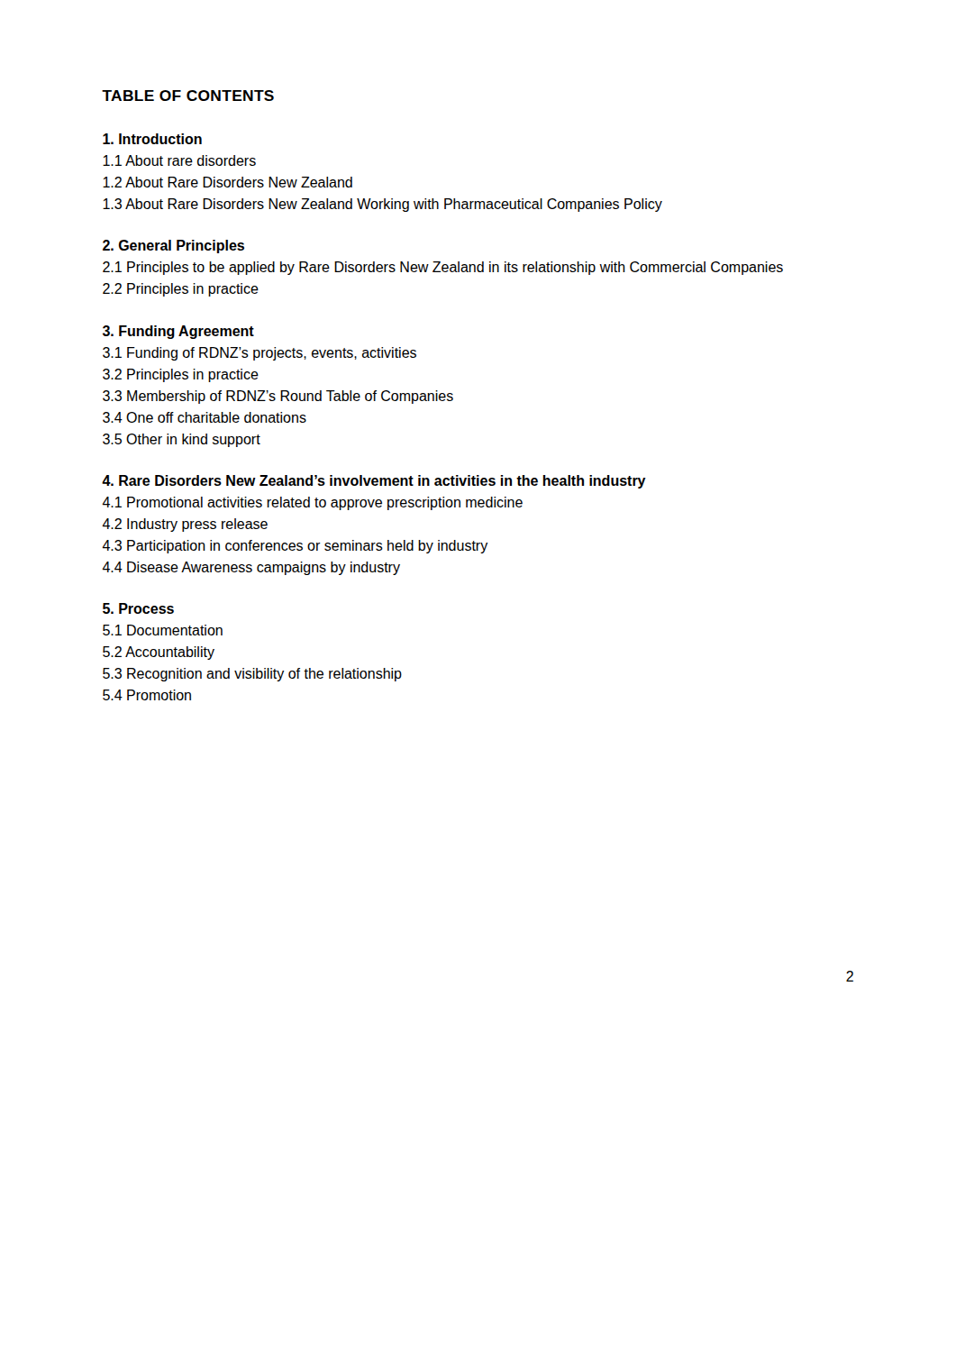TABLE OF CONTENTS
1. Introduction
1.1 About rare disorders
1.2 About Rare Disorders New Zealand
1.3 About Rare Disorders New Zealand Working with Pharmaceutical Companies Policy
2. General Principles
2.1 Principles to be applied by Rare Disorders New Zealand in its relationship with Commercial Companies
2.2 Principles in practice
3. Funding Agreement
3.1 Funding of RDNZ’s projects, events, activities
3.2 Principles in practice
3.3 Membership of RDNZ’s Round Table of Companies
3.4 One off charitable donations
3.5 Other in kind support
4. Rare Disorders New Zealand’s involvement in activities in the health industry
4.1 Promotional activities related to approve prescription medicine
4.2 Industry press release
4.3 Participation in conferences or seminars held by industry
4.4 Disease Awareness campaigns by industry
5. Process
5.1 Documentation
5.2 Accountability
5.3 Recognition and visibility of the relationship
5.4 Promotion
2